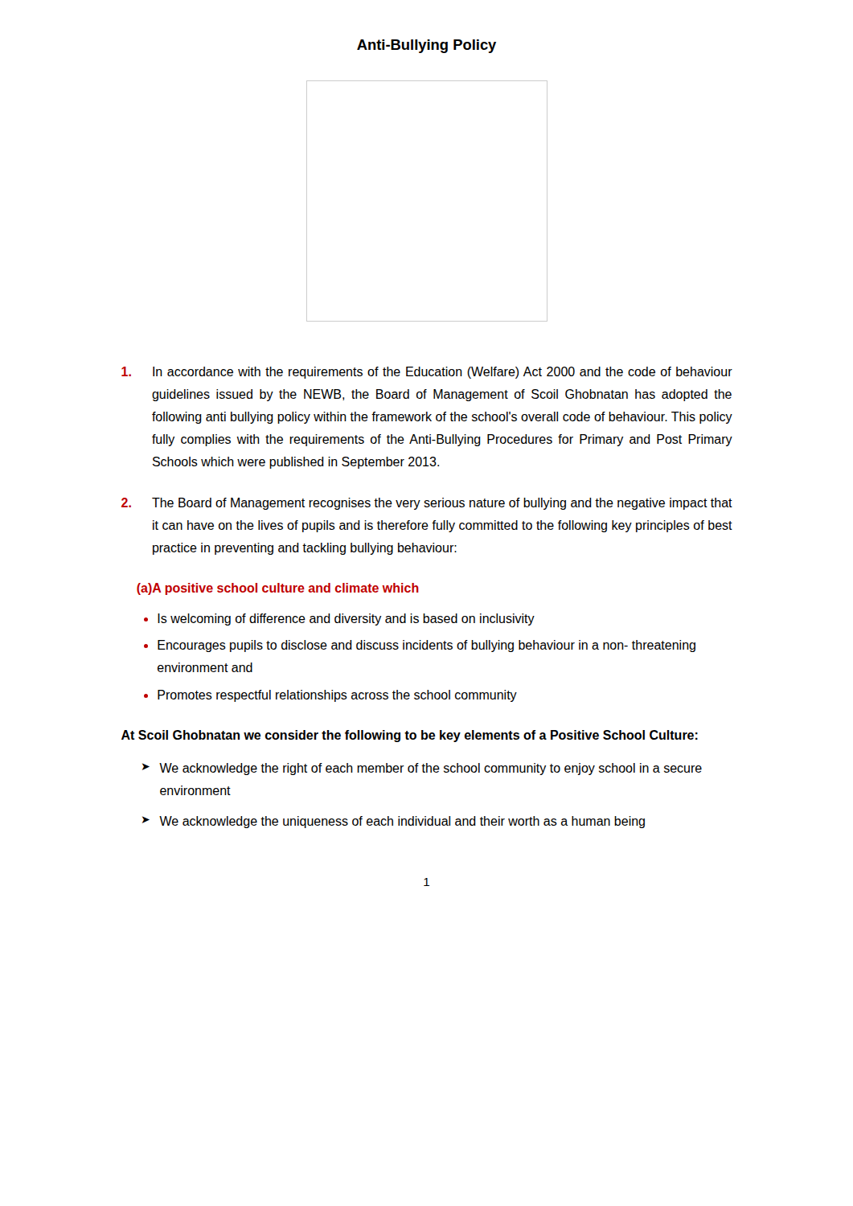Anti-Bullying Policy
In accordance with the requirements of the Education (Welfare) Act 2000 and the code of behaviour guidelines issued by the NEWB, the Board of Management of Scoil Ghobnatan has adopted the following anti bullying policy within the framework of the school's overall code of behaviour. This policy fully complies with the requirements of the Anti-Bullying Procedures for Primary and Post Primary Schools which were published in September 2013.
The Board of Management recognises the very serious nature of bullying and the negative impact that it can have on the lives of pupils and is therefore fully committed to the following key principles of best practice in preventing and tackling bullying behaviour:
(a)A positive school culture and climate which
Is welcoming of difference and diversity and is based on inclusivity
Encourages pupils to disclose and discuss incidents of bullying behaviour in a non- threatening environment and
Promotes respectful relationships across the school community
At Scoil Ghobnatan we consider the following to be key elements of a Positive School Culture:
We acknowledge the right of each member of the school community to enjoy school in a secure environment
We acknowledge the uniqueness of each individual and their worth as a human being
1